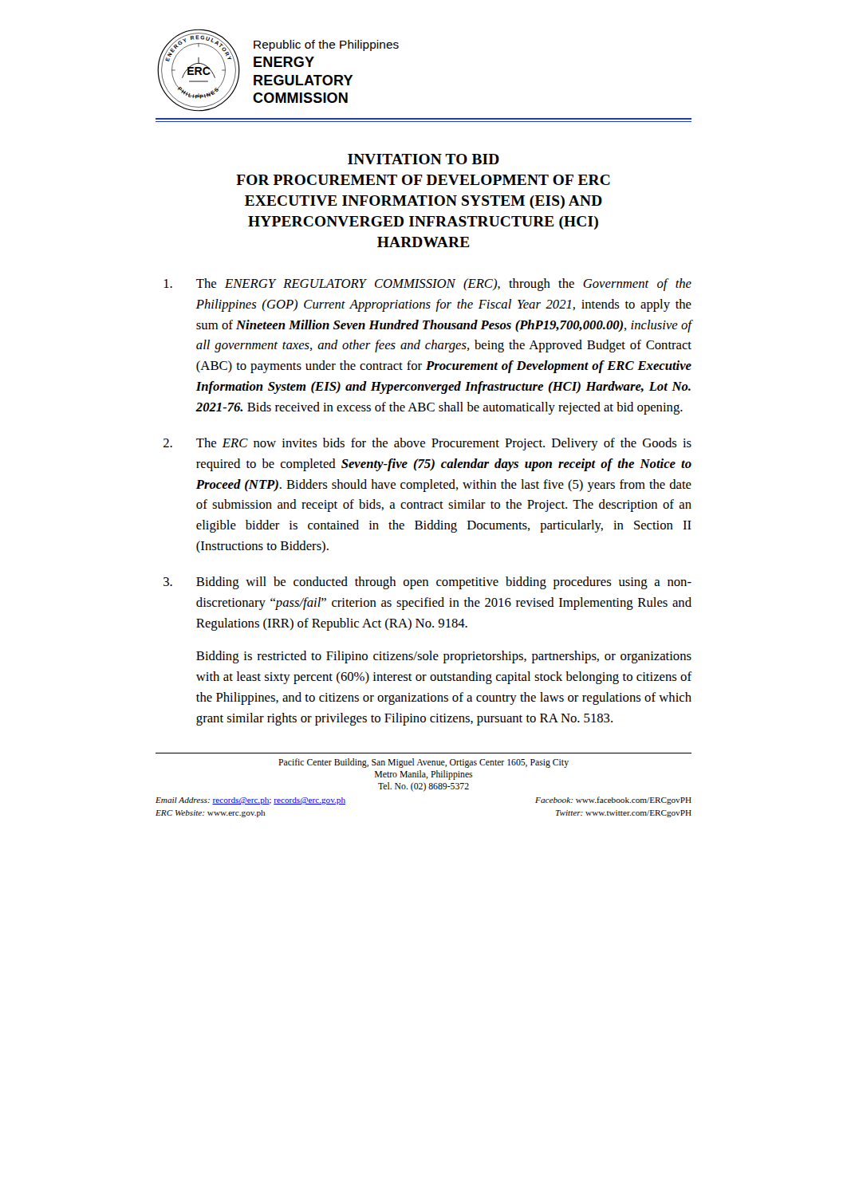ENERGY REGULATORY PHILIPPINES ERC
Republic of the Philippines
ENERGY REGULATORY COMMISSION
INVITATION TO BID
FOR PROCUREMENT OF DEVELOPMENT OF ERC
EXECUTIVE INFORMATION SYSTEM (EIS) AND
HYPERCONVERGED INFRASTRUCTURE (HCI)
HARDWARE
The ENERGY REGULATORY COMMISSION (ERC), through the Government of the Philippines (GOP) Current Appropriations for the Fiscal Year 2021, intends to apply the sum of Nineteen Million Seven Hundred Thousand Pesos (PhP19,700,000.00), inclusive of all government taxes, and other fees and charges, being the Approved Budget of Contract (ABC) to payments under the contract for Procurement of Development of ERC Executive Information System (EIS) and Hyperconverged Infrastructure (HCI) Hardware, Lot No. 2021-76. Bids received in excess of the ABC shall be automatically rejected at bid opening.
The ERC now invites bids for the above Procurement Project. Delivery of the Goods is required to be completed Seventy-five (75) calendar days upon receipt of the Notice to Proceed (NTP). Bidders should have completed, within the last five (5) years from the date of submission and receipt of bids, a contract similar to the Project. The description of an eligible bidder is contained in the Bidding Documents, particularly, in Section II (Instructions to Bidders).
Bidding will be conducted through open competitive bidding procedures using a non- discretionary “pass/fail” criterion as specified in the 2016 revised Implementing Rules and Regulations (IRR) of Republic Act (RA) No. 9184.
Bidding is restricted to Filipino citizens/sole proprietorships, partnerships, or organizations with at least sixty percent (60%) interest or outstanding capital stock belonging to citizens of the Philippines, and to citizens or organizations of a country the laws or regulations of which grant similar rights or privileges to Filipino citizens, pursuant to RA No. 5183.
Pacific Center Building, San Miguel Avenue, Ortigas Center 1605, Pasig City
Metro Manila, Philippines
Tel. No. (02) 8689-5372
Email Address: records@erc.ph; records@erc.gov.ph
ERC Website: www.erc.gov.ph
Facebook: www.facebook.com/ERCgovPH
Twitter: www.twitter.com/ERCgovPH